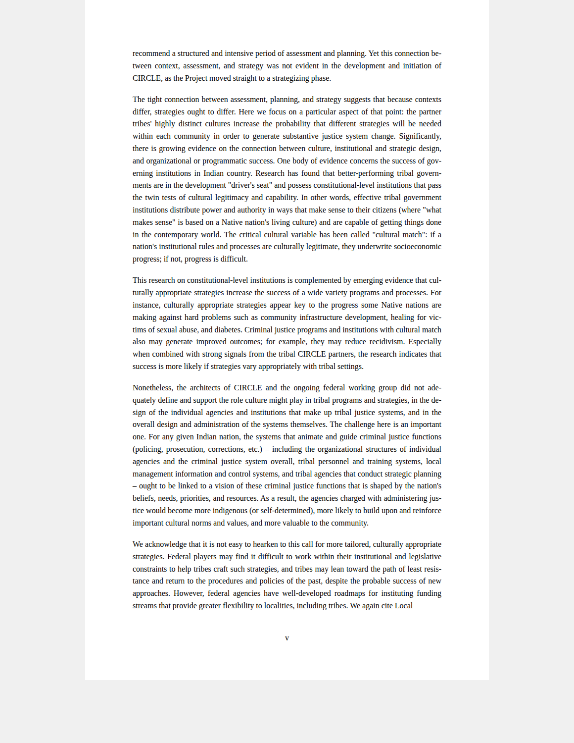recommend a structured and intensive period of assessment and planning. Yet this connection between context, assessment, and strategy was not evident in the development and initiation of CIRCLE, as the Project moved straight to a strategizing phase.
The tight connection between assessment, planning, and strategy suggests that because contexts differ, strategies ought to differ. Here we focus on a particular aspect of that point: the partner tribes' highly distinct cultures increase the probability that different strategies will be needed within each community in order to generate substantive justice system change. Significantly, there is growing evidence on the connection between culture, institutional and strategic design, and organizational or programmatic success. One body of evidence concerns the success of governing institutions in Indian country. Research has found that better-performing tribal governments are in the development "driver's seat" and possess constitutional-level institutions that pass the twin tests of cultural legitimacy and capability. In other words, effective tribal government institutions distribute power and authority in ways that make sense to their citizens (where "what makes sense" is based on a Native nation's living culture) and are capable of getting things done in the contemporary world. The critical cultural variable has been called "cultural match": if a nation's institutional rules and processes are culturally legitimate, they underwrite socioeconomic progress; if not, progress is difficult.
This research on constitutional-level institutions is complemented by emerging evidence that culturally appropriate strategies increase the success of a wide variety programs and processes. For instance, culturally appropriate strategies appear key to the progress some Native nations are making against hard problems such as community infrastructure development, healing for victims of sexual abuse, and diabetes. Criminal justice programs and institutions with cultural match also may generate improved outcomes; for example, they may reduce recidivism. Especially when combined with strong signals from the tribal CIRCLE partners, the research indicates that success is more likely if strategies vary appropriately with tribal settings.
Nonetheless, the architects of CIRCLE and the ongoing federal working group did not adequately define and support the role culture might play in tribal programs and strategies, in the design of the individual agencies and institutions that make up tribal justice systems, and in the overall design and administration of the systems themselves. The challenge here is an important one. For any given Indian nation, the systems that animate and guide criminal justice functions (policing, prosecution, corrections, etc.) – including the organizational structures of individual agencies and the criminal justice system overall, tribal personnel and training systems, local management information and control systems, and tribal agencies that conduct strategic planning – ought to be linked to a vision of these criminal justice functions that is shaped by the nation's beliefs, needs, priorities, and resources. As a result, the agencies charged with administering justice would become more indigenous (or self-determined), more likely to build upon and reinforce important cultural norms and values, and more valuable to the community.
We acknowledge that it is not easy to hearken to this call for more tailored, culturally appropriate strategies. Federal players may find it difficult to work within their institutional and legislative constraints to help tribes craft such strategies, and tribes may lean toward the path of least resistance and return to the procedures and policies of the past, despite the probable success of new approaches. However, federal agencies have well-developed roadmaps for instituting funding streams that provide greater flexibility to localities, including tribes. We again cite Local
v